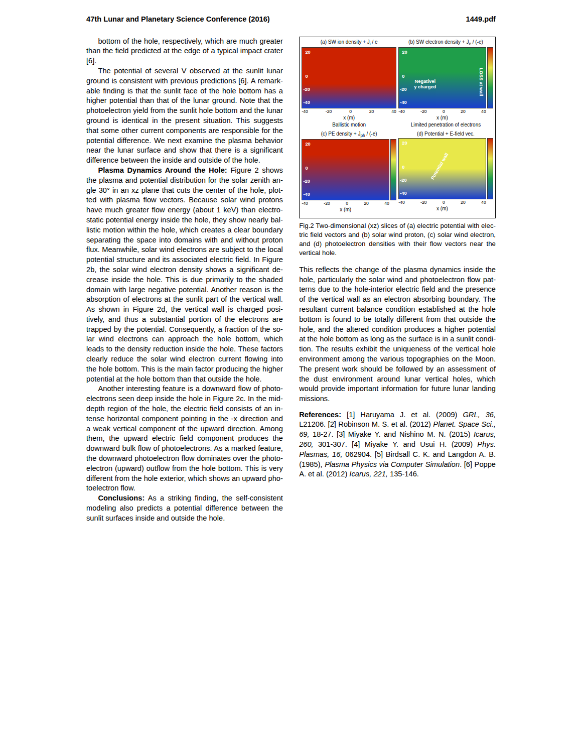47th Lunar and Planetary Science Conference (2016)
1449.pdf
bottom of the hole, respectively, which are much greater than the field predicted at the edge of a typical impact crater [6].
The potential of several V observed at the sunlit lunar ground is consistent with previous predictions [6]. A remarkable finding is that the sunlit face of the hole bottom has a higher potential than that of the lunar ground. Note that the photoelectron yield from the sunlit hole bottom and the lunar ground is identical in the present situation. This suggests that some other current components are responsible for the potential difference. We next examine the plasma behavior near the lunar surface and show that there is a significant difference between the inside and outside of the hole.
Plasma Dynamics Around the Hole: Figure 2 shows the plasma and potential distribution for the solar zenith angle 30° in an xz plane that cuts the center of the hole, plotted with plasma flow vectors. Because solar wind protons have much greater flow energy (about 1 keV) than electrostatic potential energy inside the hole, they show nearly ballistic motion within the hole, which creates a clear boundary separating the space into domains with and without proton flux. Meanwhile, solar wind electrons are subject to the local potential structure and its associated electric field. In Figure 2b, the solar wind electron density shows a significant decrease inside the hole. This is due primarily to the shaded domain with large negative potential. Another reason is the absorption of electrons at the sunlit part of the vertical wall. As shown in Figure 2d, the vertical wall is charged positively, and thus a substantial portion of the electrons are trapped by the potential. Consequently, a fraction of the solar wind electrons can approach the hole bottom, which leads to the density reduction inside the hole. These factors clearly reduce the solar wind electron current flowing into the hole bottom. This is the main factor producing the higher potential at the hole bottom than that outside the hole.
Another interesting feature is a downward flow of photoelectrons seen deep inside the hole in Figure 2c. In the mid-depth region of the hole, the electric field consists of an intense horizontal component pointing in the -x direction and a weak vertical component of the upward direction. Among them, the upward electric field component produces the downward bulk flow of photoelectrons. As a marked feature, the downward photoelectron flow dominates over the photoelectron (upward) outflow from the hole bottom. This is very different from the hole exterior, which shows an upward photoelectron flow.
Conclusions: As a striking finding, the self-consistent modeling also predicts a potential difference between the sunlit surfaces inside and outside the hole.
(a) SW ion density + Ji / e
20 0 -20 -40
-40-2002040
x (m)
Ballistic motion
(b) SW electron density + Je / (-e)
20 0 -20 -40 Negativel
y charged LOSS at wall
-40-2002040
x (m)
Limited penetration of electrons
(c) PE density + Jph / (-e)
20 0 -20 -40
-40-2002040
x (m)
(d) Potential + E-field vec.
20 0 -20 -40 Potential wall
-40-2002040
x (m)
Fig.2 Two-dimensional (xz) slices of (a) electric potential with electric field vectors and (b) solar wind proton, (c) solar wind electron, and (d) photoelectron densities with their flow vectors near the vertical hole.
This reflects the change of the plasma dynamics inside the hole, particularly the solar wind and photoelectron flow patterns due to the hole-interior electric field and the presence of the vertical wall as an electron absorbing boundary. The resultant current balance condition established at the hole bottom is found to be totally different from that outside the hole, and the altered condition produces a higher potential at the hole bottom as long as the surface is in a sunlit condition. The results exhibit the uniqueness of the vertical hole environment among the various topographies on the Moon. The present work should be followed by an assessment of the dust environment around lunar vertical holes, which would provide important information for future lunar landing missions.
References: [1] Haruyama J. et al. (2009) GRL, 36, L21206. [2] Robinson M. S. et al. (2012) Planet. Space Sci., 69, 18-27. [3] Miyake Y. and Nishino M. N. (2015) Icarus, 260, 301-307. [4] Miyake Y. and Usui H. (2009) Phys. Plasmas, 16, 062904. [5] Birdsall C. K. and Langdon A. B. (1985), Plasma Physics via Computer Simulation. [6] Poppe A. et al. (2012) Icarus, 221, 135-146.